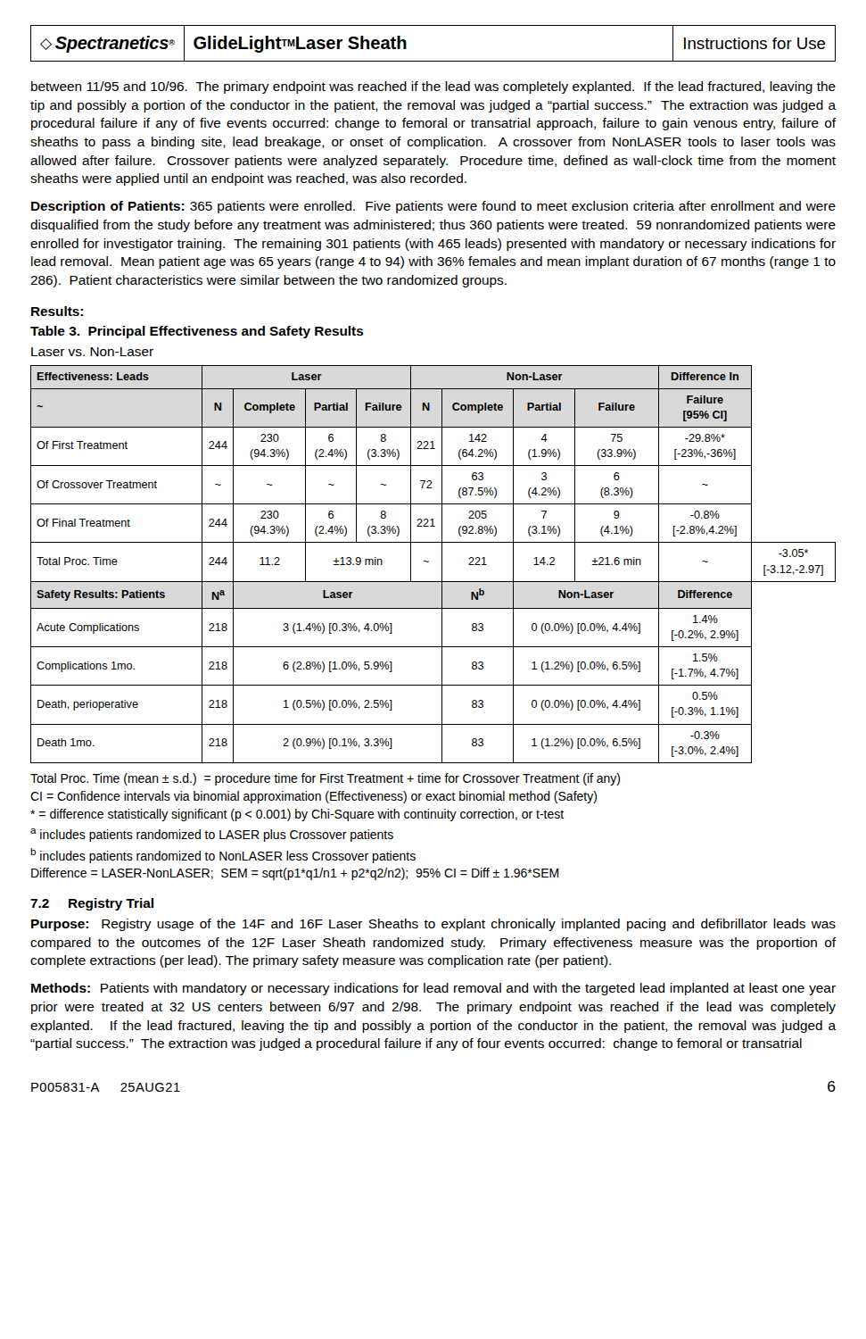◇Spectranetics®
GlideLightTM Laser Sheath
Instructions for Use
between 11/95 and 10/96. The primary endpoint was reached if the lead was completely explanted. If the lead fractured, leaving the tip and possibly a portion of the conductor in the patient, the removal was judged a “partial success.” The extraction was judged a procedural failure if any of five events occurred: change to femoral or transatrial approach, failure to gain venous entry, failure of sheaths to pass a binding site, lead breakage, or onset of complication. A crossover from NonLASER tools to laser tools was allowed after failure. Crossover patients were analyzed separately. Procedure time, defined as wall-clock time from the moment sheaths were applied until an endpoint was reached, was also recorded.
Description of Patients: 365 patients were enrolled. Five patients were found to meet exclusion criteria after enrollment and were disqualified from the study before any treatment was administered; thus 360 patients were treated. 59 nonrandomized patients were enrolled for investigator training. The remaining 301 patients (with 465 leads) presented with mandatory or necessary indications for lead removal. Mean patient age was 65 years (range 4 to 94) with 36% females and mean implant duration of 67 months (range 1 to 286). Patient characteristics were similar between the two randomized groups.
Results:
Table 3. Principal Effectiveness and Safety Results
Laser vs. Non-Laser
| Effectiveness: Leads | Laser | Non-Laser | Difference In |
| --- | --- | --- | --- |
| ~ | N | Complete | Partial | Failure | N | Complete | Partial | Failure | Failure [95% CI] |
| Of First Treatment | 244 | 230 (94.3%) | 6 (2.4%) | 8 (3.3%) | 221 | 142 (64.2%) | 4 (1.9%) | 75 (33.9%) | -29.8%* [-23%,-36%] |
| Of Crossover Treatment | ~ | ~ | ~ | ~ | 72 | 63 (87.5%) | 3 (4.2%) | 6 (8.3%) | ~ |
| Of Final Treatment | 244 | 230 (94.3%) | 6 (2.4%) | 8 (3.3%) | 221 | 205 (92.8%) | 7 (3.1%) | 9 (4.1%) | -0.8% [-2.8%,4.2%] |
| Total Proc. Time | 244 | 11.2 | ±13.9 min | ~ | 221 | 14.2 | ±21.6 min | ~ | -3.05* [-3.12,-2.97] |
| Safety Results: Patients | N a | Laser | N b | Non-Laser | Difference |
| Acute Complications | 218 | 3 (1.4%) [0.3%, 4.0%] | 83 | 0 (0.0%) [0.0%, 4.4%] | 1.4% [-0.2%, 2.9%] |
| Complications 1mo. | 218 | 6 (2.8%) [1.0%, 5.9%] | 83 | 1 (1.2%) [0.0%, 6.5%] | 1.5% [-1.7%, 4.7%] |
| Death, perioperative | 218 | 1 (0.5%) [0.0%, 2.5%] | 83 | 0 (0.0%) [0.0%, 4.4%] | 0.5% [-0.3%, 1.1%] |
| Death 1mo. | 218 | 2 (0.9%) [0.1%, 3.3%] | 83 | 1 (1.2%) [0.0%, 6.5%] | -0.3% [-3.0%, 2.4%] |
Total Proc. Time (mean ± s.d.) = procedure time for First Treatment + time for Crossover Treatment (if any)
CI = Confidence intervals via binomial approximation (Effectiveness) or exact binomial method (Safety)
* = difference statistically significant (p < 0.001) by Chi-Square with continuity correction, or t-test
a includes patients randomized to LASER plus Crossover patients
b includes patients randomized to NonLASER less Crossover patients
Difference = LASER-NonLASER; SEM = sqrt(p1*q1/n1 + p2*q2/n2); 95% CI = Diff ± 1.96*SEM
7.2 Registry Trial
Purpose: Registry usage of the 14F and 16F Laser Sheaths to explant chronically implanted pacing and defibrillator leads was compared to the outcomes of the 12F Laser Sheath randomized study. Primary effectiveness measure was the proportion of complete extractions (per lead). The primary safety measure was complication rate (per patient).
Methods: Patients with mandatory or necessary indications for lead removal and with the targeted lead implanted at least one year prior were treated at 32 US centers between 6/97 and 2/98. The primary endpoint was reached if the lead was completely explanted. If the lead fractured, leaving the tip and possibly a portion of the conductor in the patient, the removal was judged a “partial success.” The extraction was judged a procedural failure if any of four events occurred: change to femoral or transatrial
P005831-A 25AUG21
6